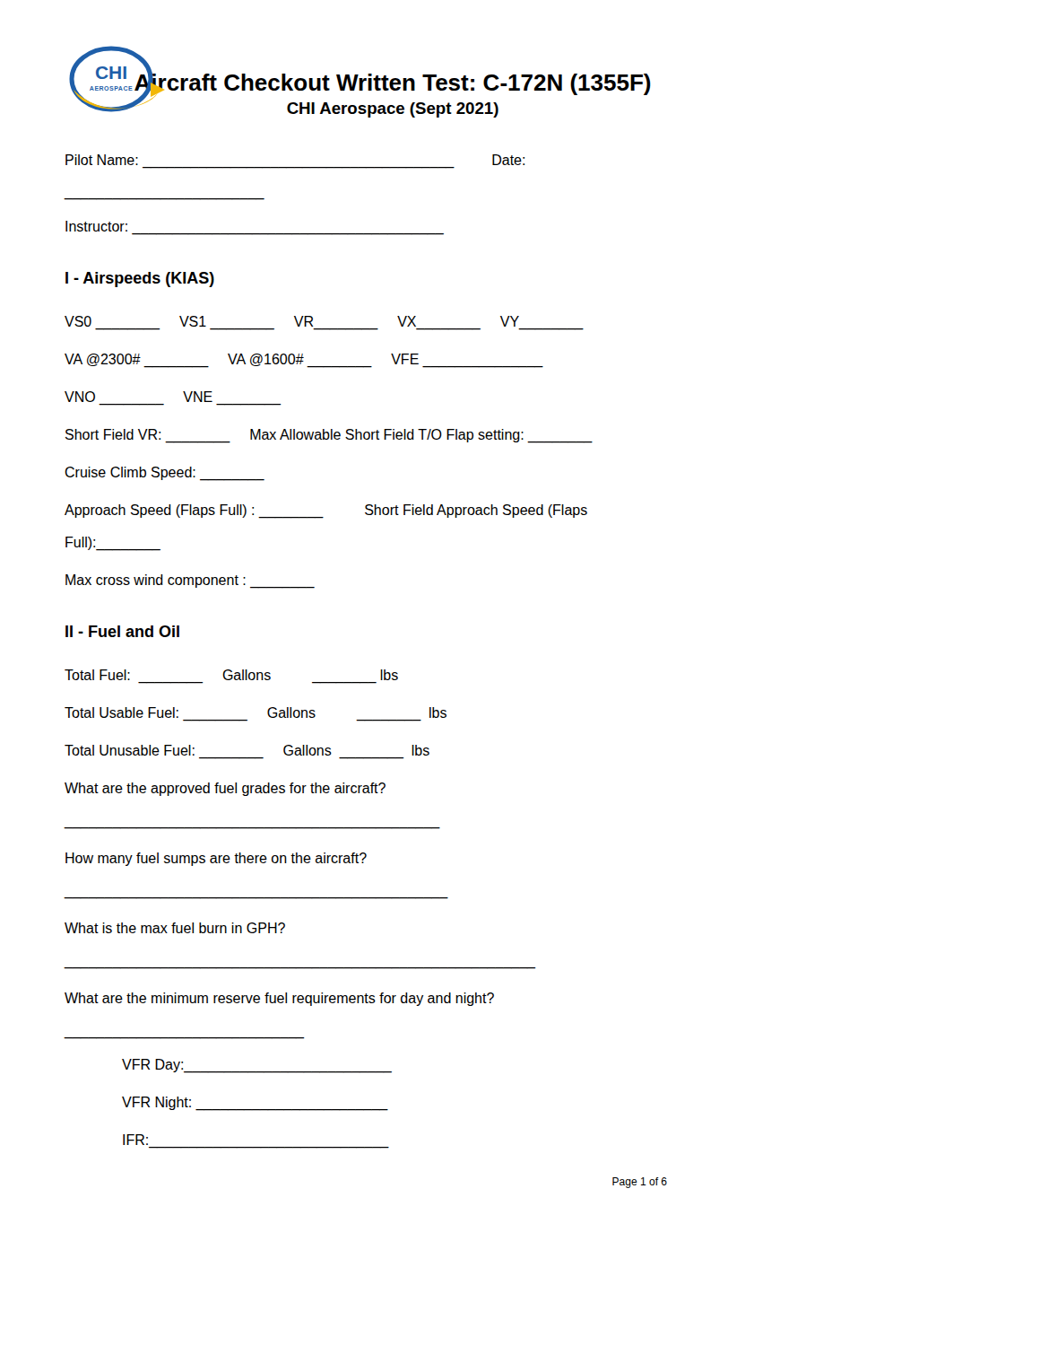CHI AEROSPACE
Aircraft Checkout Written Test: C-172N (1355F)
CHI Aerospace (Sept 2021)
Pilot Name: _______________________________________ Date: _________________________
Instructor: _______________________________________
I - Airspeeds (KIAS)
VS0 ________ VS1 ________ VR________ VX________ VY________
VA @2300# ________ VA @1600# ________ VFE _______________
VNO ________ VNE ________
Short Field VR: ________ Max Allowable Short Field T/O Flap setting: ________
Cruise Climb Speed: ________
Approach Speed (Flaps Full) : ________ Short Field Approach Speed (Flaps Full):________
Max cross wind component : ________
II - Fuel and Oil
Total Fuel: ________ Gallons ________ lbs
Total Usable Fuel: ________ Gallons ________ lbs
Total Unusable Fuel: ________ Gallons ________ lbs
What are the approved fuel grades for the aircraft?_______________________________________________
How many fuel sumps are there on the aircraft?________________________________________________
What is the max fuel burn in GPH?___________________________________________________________
What are the minimum reserve fuel requirements for day and night?______________________________
VFR Day:__________________________
VFR Night: ________________________
IFR:______________________________
Page 1 of 6